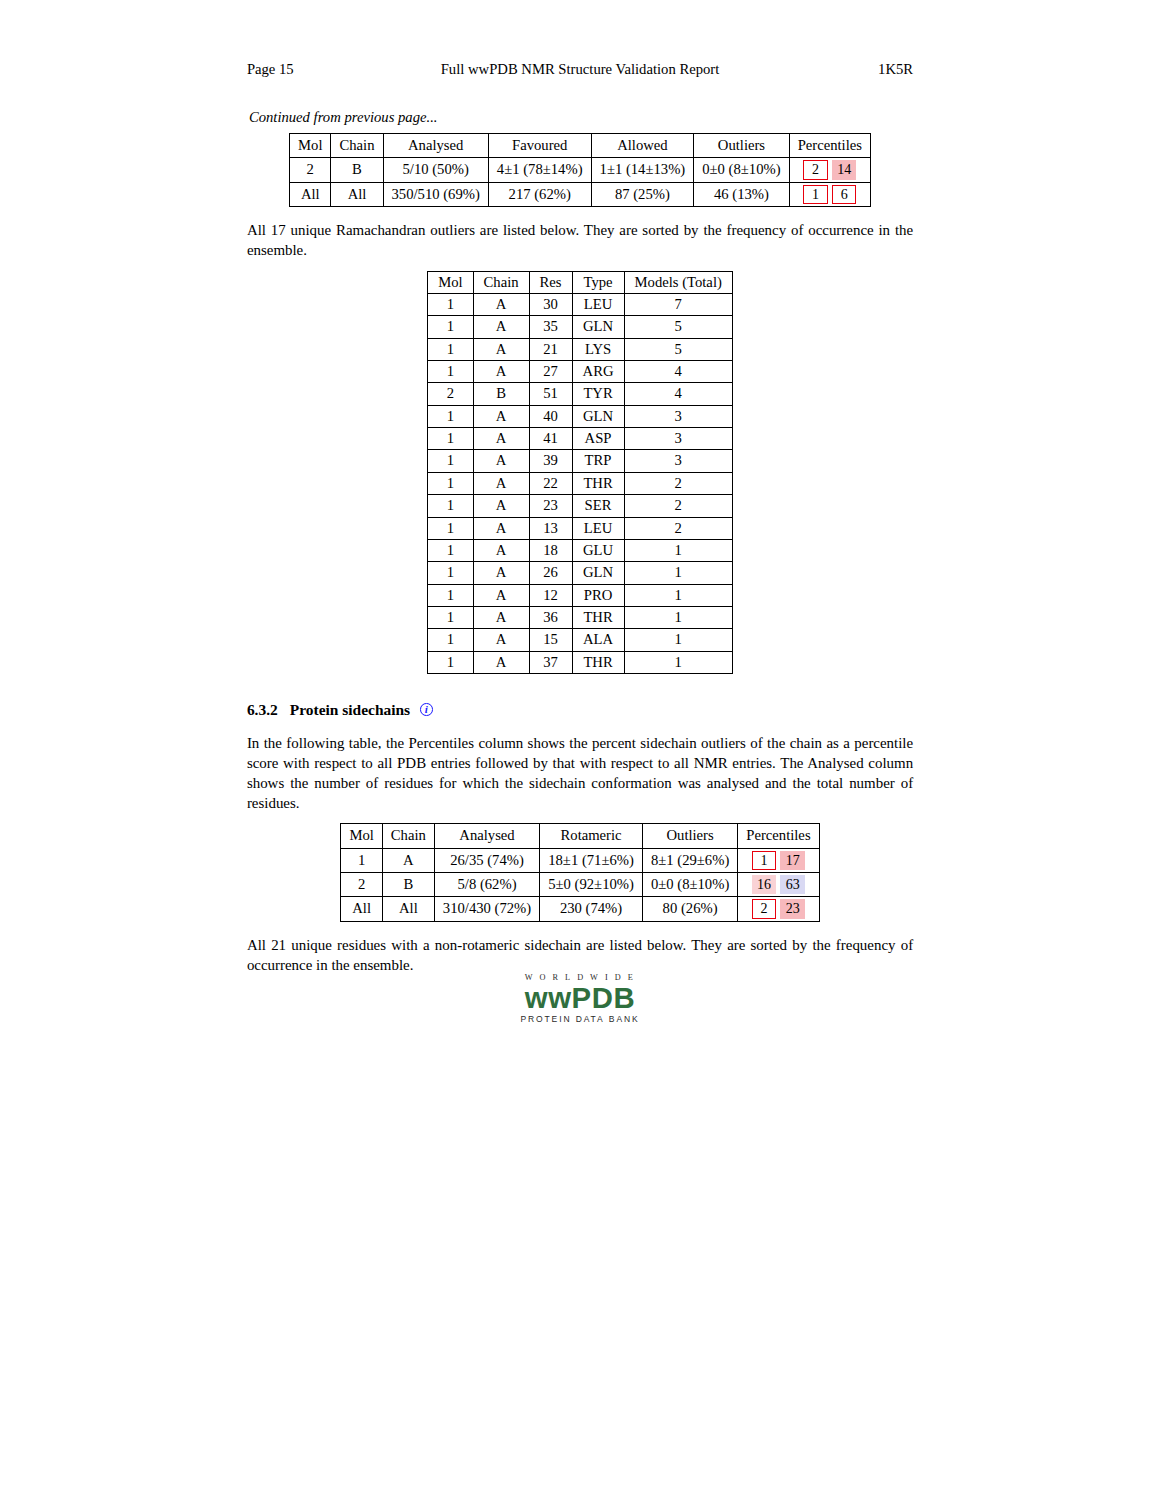Page 15
Full wwPDB NMR Structure Validation Report
1K5R
Continued from previous page...
| Mol | Chain | Analysed | Favoured | Allowed | Outliers | Percentiles |
| --- | --- | --- | --- | --- | --- | --- |
| 2 | B | 5/10 (50%) | 4±1 (78±14%) | 1±1 (14±13%) | 0±0 (8±10%) | 2 14 |
| All | All | 350/510 (69%) | 217 (62%) | 87 (25%) | 46 (13%) | 1 6 |
All 17 unique Ramachandran outliers are listed below. They are sorted by the frequency of occurrence in the ensemble.
| Mol | Chain | Res | Type | Models (Total) |
| --- | --- | --- | --- | --- |
| 1 | A | 30 | LEU | 7 |
| 1 | A | 35 | GLN | 5 |
| 1 | A | 21 | LYS | 5 |
| 1 | A | 27 | ARG | 4 |
| 2 | B | 51 | TYR | 4 |
| 1 | A | 40 | GLN | 3 |
| 1 | A | 41 | ASP | 3 |
| 1 | A | 39 | TRP | 3 |
| 1 | A | 22 | THR | 2 |
| 1 | A | 23 | SER | 2 |
| 1 | A | 13 | LEU | 2 |
| 1 | A | 18 | GLU | 1 |
| 1 | A | 26 | GLN | 1 |
| 1 | A | 12 | PRO | 1 |
| 1 | A | 36 | THR | 1 |
| 1 | A | 15 | ALA | 1 |
| 1 | A | 37 | THR | 1 |
6.3.2 Protein sidechains i
In the following table, the Percentiles column shows the percent sidechain outliers of the chain as a percentile score with respect to all PDB entries followed by that with respect to all NMR entries. The Analysed column shows the number of residues for which the sidechain conformation was analysed and the total number of residues.
| Mol | Chain | Analysed | Rotameric | Outliers | Percentiles |
| --- | --- | --- | --- | --- | --- |
| 1 | A | 26/35 (74%) | 18±1 (71±6%) | 8±1 (29±6%) | 1 17 |
| 2 | B | 5/8 (62%) | 5±0 (92±10%) | 0±0 (8±10%) | 16 63 |
| All | All | 310/430 (72%) | 230 (74%) | 80 (26%) | 2 23 |
All 21 unique residues with a non-rotameric sidechain are listed below. They are sorted by the frequency of occurrence in the ensemble.
W O R L D W I D E
ww PDB
PROTEIN DATA BANK